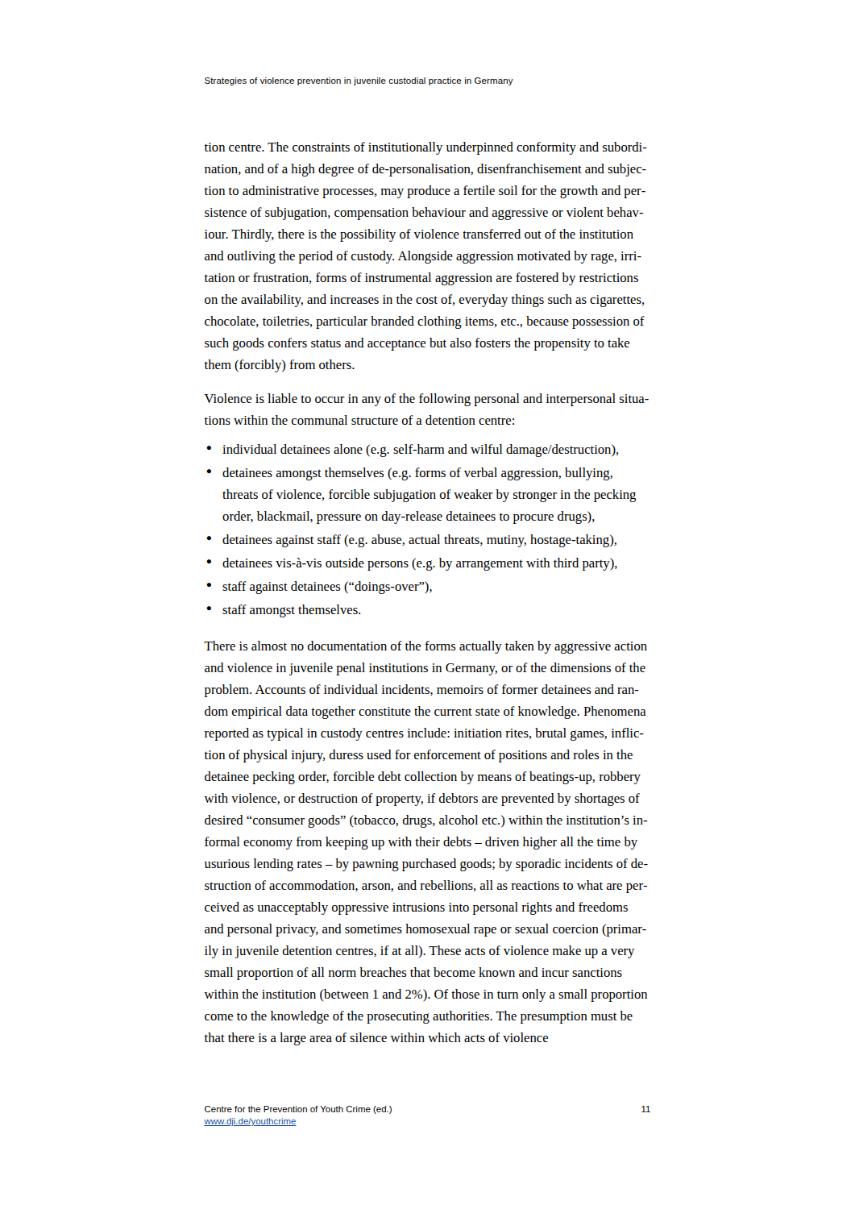Strategies of violence prevention in juvenile custodial practice in Germany
tion centre. The constraints of institutionally underpinned conformity and subordination, and of a high degree of de-personalisation, disenfranchisement and subjection to administrative processes, may produce a fertile soil for the growth and persistence of subjugation, compensation behaviour and aggressive or violent behaviour. Thirdly, there is the possibility of violence transferred out of the institution and outliving the period of custody. Alongside aggression motivated by rage, irritation or frustration, forms of instrumental aggression are fostered by restrictions on the availability, and increases in the cost of, everyday things such as cigarettes, chocolate, toiletries, particular branded clothing items, etc., because possession of such goods confers status and acceptance but also fosters the propensity to take them (forcibly) from others.
Violence is liable to occur in any of the following personal and interpersonal situations within the communal structure of a detention centre:
individual detainees alone (e.g. self-harm and wilful damage/destruction),
detainees amongst themselves (e.g. forms of verbal aggression, bullying, threats of violence, forcible subjugation of weaker by stronger in the pecking order, blackmail, pressure on day-release detainees to procure drugs),
detainees against staff (e.g. abuse, actual threats, mutiny, hostage-taking),
detainees vis-à-vis outside persons (e.g. by arrangement with third party),
staff against detainees (“doings-over”),
staff amongst themselves.
There is almost no documentation of the forms actually taken by aggressive action and violence in juvenile penal institutions in Germany, or of the dimensions of the problem. Accounts of individual incidents, memoirs of former detainees and random empirical data together constitute the current state of knowledge. Phenomena reported as typical in custody centres include: initiation rites, brutal games, infliction of physical injury, duress used for enforcement of positions and roles in the detainee pecking order, forcible debt collection by means of beatings-up, robbery with violence, or destruction of property, if debtors are prevented by shortages of desired “consumer goods” (tobacco, drugs, alcohol etc.) within the institution’s informal economy from keeping up with their debts – driven higher all the time by usurious lending rates – by pawning purchased goods; by sporadic incidents of destruction of accommodation, arson, and rebellions, all as reactions to what are perceived as unacceptably oppressive intrusions into personal rights and freedoms and personal privacy, and sometimes homosexual rape or sexual coercion (primarily in juvenile detention centres, if at all). These acts of violence make up a very small proportion of all norm breaches that become known and incur sanctions within the institution (between 1 and 2%). Of those in turn only a small proportion come to the knowledge of the prosecuting authorities. The presumption must be that there is a large area of silence within which acts of violence
Centre for the Prevention of Youth Crime (ed.)
www.dji.de/youthcrime
11